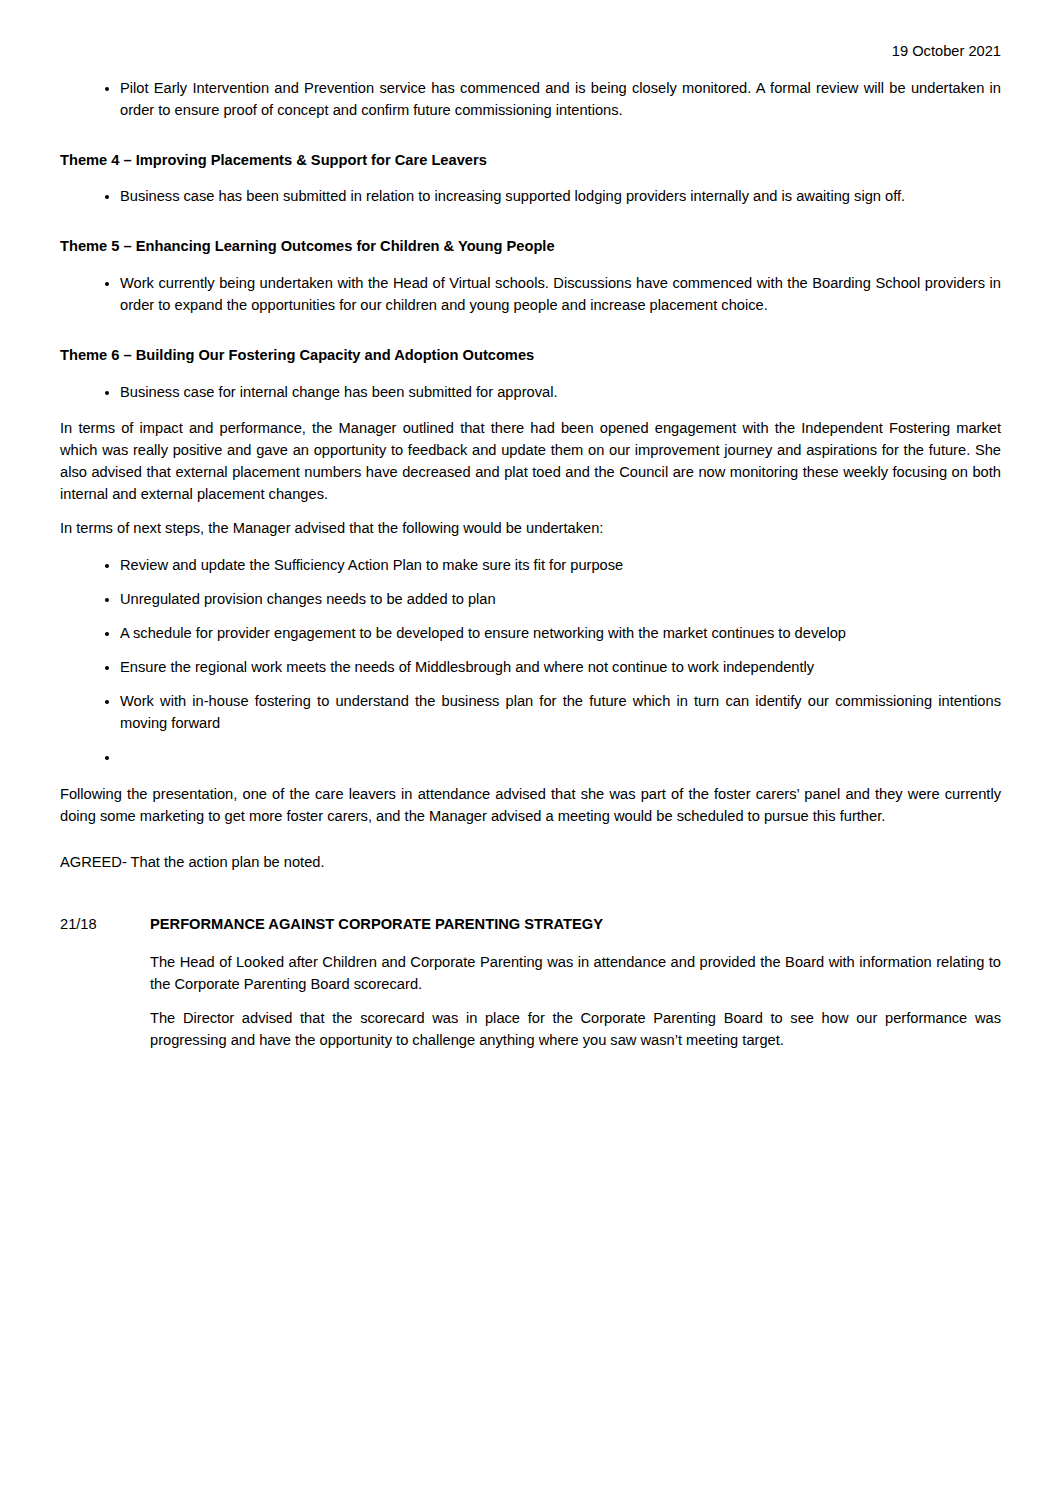19 October 2021
Pilot Early Intervention and Prevention service has commenced and is being closely monitored. A formal review will be undertaken in order to ensure proof of concept and confirm future commissioning intentions.
Theme 4 – Improving Placements & Support for Care Leavers
Business case has been submitted in relation to increasing supported lodging providers internally and is awaiting sign off.
Theme 5 – Enhancing Learning Outcomes for Children & Young People
Work currently being undertaken with the Head of Virtual schools. Discussions have commenced with the Boarding School providers in order to expand the opportunities for our children and young people and increase placement choice.
Theme 6 – Building Our Fostering Capacity and Adoption Outcomes
Business case for internal change has been submitted for approval.
In terms of impact and performance, the Manager outlined that there had been opened engagement with the Independent Fostering market which was really positive and gave an opportunity to feedback and update them on our improvement journey and aspirations for the future. She also advised that external placement numbers have decreased and plat toed and the Council are now monitoring these weekly focusing on both internal and external placement changes.
In terms of next steps, the Manager advised that the following would be undertaken:
Review and update the Sufficiency Action Plan to make sure its fit for purpose
Unregulated provision changes needs to be added to plan
A schedule for provider engagement to be developed to ensure networking with the market continues to develop
Ensure the regional work meets the needs of Middlesbrough and where not continue to work independently
Work with in-house fostering to understand the business plan for the future which in turn can identify our commissioning intentions moving forward
Following the presentation, one of the care leavers in attendance advised that she was part of the foster carers’ panel and they were currently doing some marketing to get more foster carers, and the Manager advised a meeting would be scheduled to pursue this further.
AGREED- That the action plan be noted.
21/18
PERFORMANCE AGAINST CORPORATE PARENTING STRATEGY
The Head of Looked after Children and Corporate Parenting was in attendance and provided the Board with information relating to the Corporate Parenting Board scorecard.
The Director advised that the scorecard was in place for the Corporate Parenting Board to see how our performance was progressing and have the opportunity to challenge anything where you saw wasn’t meeting target.